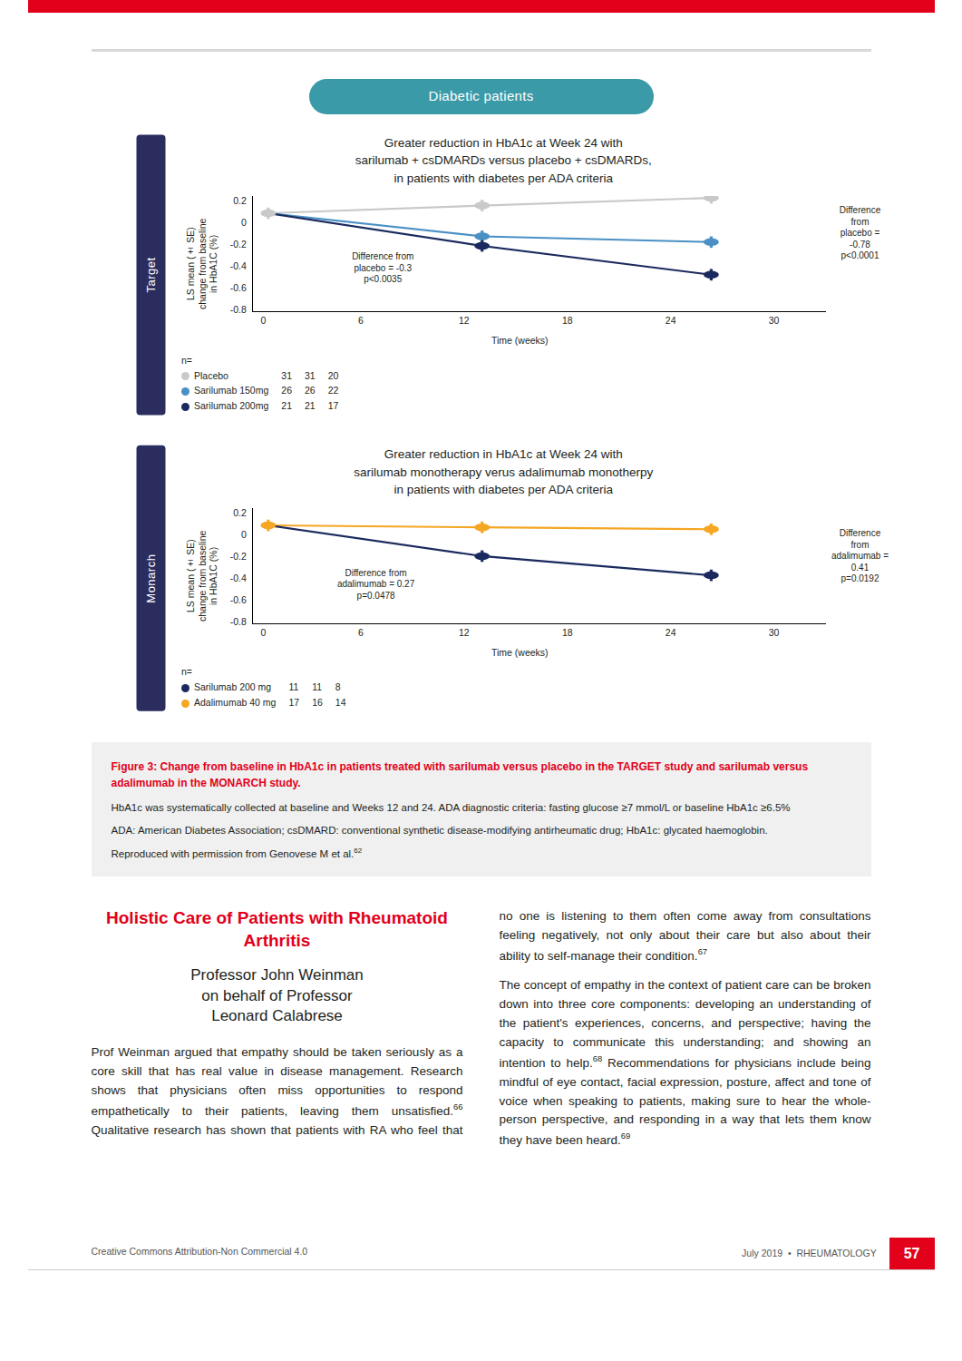Diabetic patients
Target
Greater reduction in HbA1c at Week 24 with
sarilumab + csDMARDs versus placebo + csDMARDs,
in patients with diabetes per ADA criteria
LS mean (± SE)
change from baseline
in HbA1C (%)
0.2 0 -0.2 -0.4 -0.6 -0.8
Difference from
placebo = -0.3
p<0.0035
Difference
from
placebo =
-0.78
p<0.0001
0 6 12 18 24 30
Time (weeks)
| n= | | | |
| Placebo | 31 | 31 | 20 |
| Sarilumab 150mg | 26 | 26 | 22 |
| Sarilumab 200mg | 21 | 21 | 17 |
Monarch
Greater reduction in HbA1c at Week 24 with
sarilumab monotherapy verus adalimumab monotherpy
in patients with diabetes per ADA criteria
LS mean (± SE)
change from baseline
in HbA1C (%)
0.2 0 -0.2 -0.4 -0.6 -0.8
Difference from
adalimumab = 0.27
p=0.0478
Difference
from
adalimumab =
0.41
p=0.0192
0 6 12 18 24 30
Time (weeks)
| n= | | | |
| Sarilumab 200 mg | 11 | 11 | 8 |
| Adalimumab 40 mg | 17 | 16 | 14 |
Figure 3: Change from baseline in HbA1c in patients treated with sarilumab versus placebo in the TARGET study and sarilumab versus adalimumab in the MONARCH study.
HbA1c was systematically collected at baseline and Weeks 12 and 24. ADA diagnostic criteria: fasting glucose ≥7 mmol/L or baseline HbA1c ≥6.5%
ADA: American Diabetes Association; csDMARD: conventional synthetic disease-modifying antirheumatic drug; HbA1c: glycated haemoglobin.
Reproduced with permission from Genovese M et al.62
Holistic Care of Patients with Rheumatoid Arthritis
Professor John Weinman
on behalf of Professor
Leonard Calabrese
Prof Weinman argued that empathy should be taken seriously as a core skill that has real value in disease management. Research shows that physicians often miss opportunities to respond empathetically to their patients, leaving them unsatisfied.66 Qualitative research has shown that patients with RA who feel that no one is listening to them often come away from consultations feeling negatively, not only about their care but also about their ability to self-manage their condition.67
The concept of empathy in the context of patient care can be broken down into three core components: developing an understanding of the patient's experiences, concerns, and perspective; having the capacity to communicate this understanding; and showing an intention to help.68 Recommendations for physicians include being mindful of eye contact, facial expression, posture, affect and tone of voice when speaking to patients, making sure to hear the whole-person perspective, and responding in a way that lets them know they have been heard.69
Creative Commons Attribution-Non Commercial 4.0
July 2019 • RHEUMATOLOGY
57